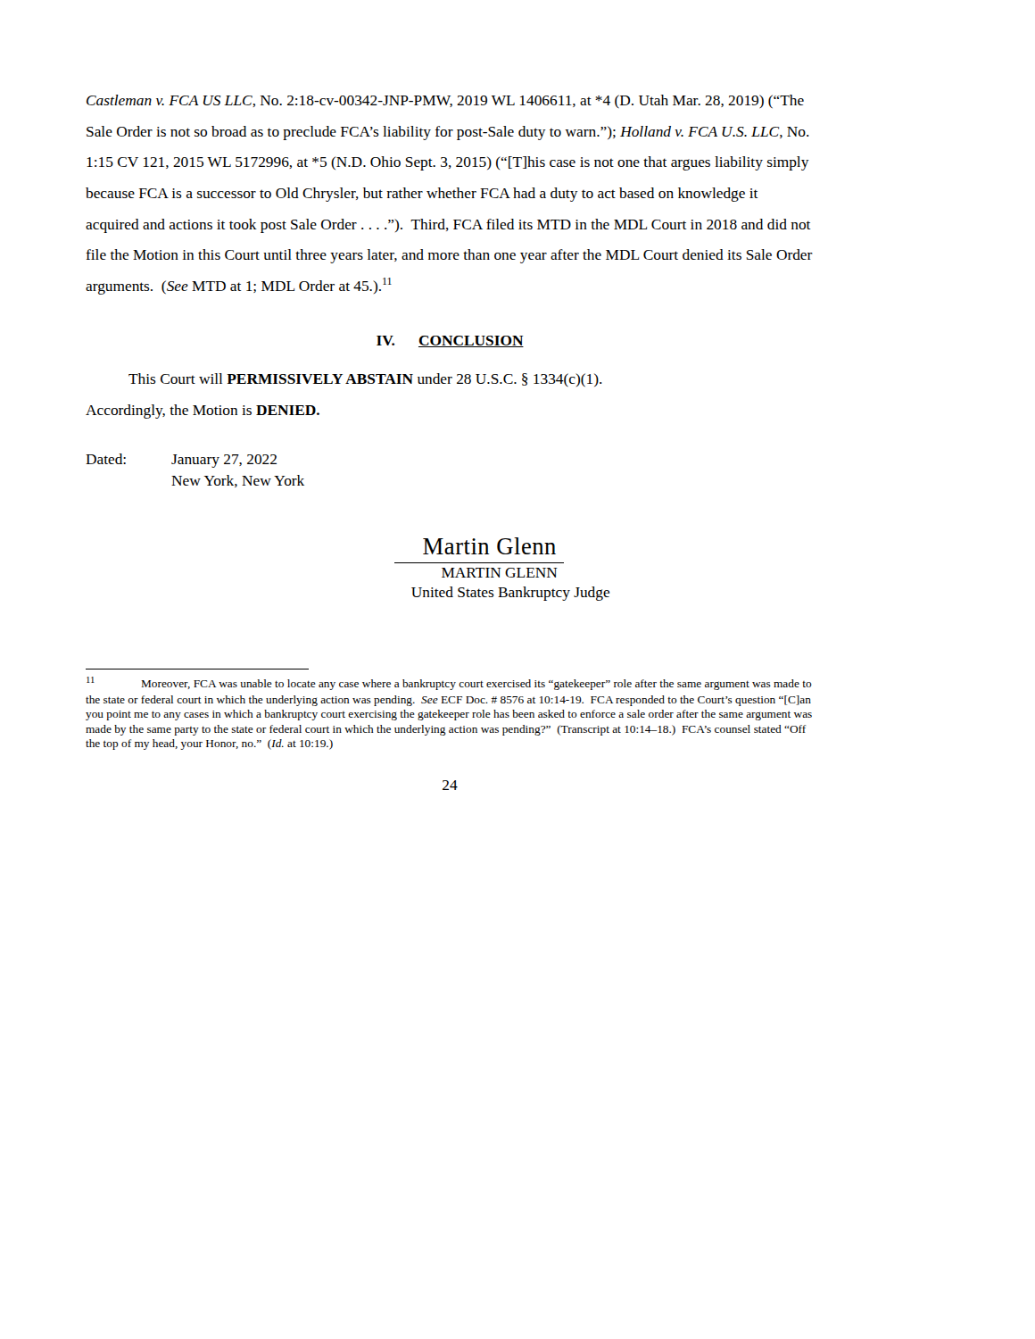Castleman v. FCA US LLC, No. 2:18-cv-00342-JNP-PMW, 2019 WL 1406611, at *4 (D. Utah Mar. 28, 2019) (“The Sale Order is not so broad as to preclude FCA’s liability for post-Sale duty to warn.”); Holland v. FCA U.S. LLC, No. 1:15 CV 121, 2015 WL 5172996, at *5 (N.D. Ohio Sept. 3, 2015) (“[T]his case is not one that argues liability simply because FCA is a successor to Old Chrysler, but rather whether FCA had a duty to act based on knowledge it acquired and actions it took post Sale Order . . . .”). Third, FCA filed its MTD in the MDL Court in 2018 and did not file the Motion in this Court until three years later, and more than one year after the MDL Court denied its Sale Order arguments. (See MTD at 1; MDL Order at 45.).11
IV. CONCLUSION
This Court will PERMISSIVELY ABSTAIN under 28 U.S.C. § 1334(c)(1).
Accordingly, the Motion is DENIED.
Dated: January 27, 2022 New York, New York
Martin Glenn MARTIN GLENN United States Bankruptcy Judge
11 Moreover, FCA was unable to locate any case where a bankruptcy court exercised its “gatekeeper” role after the same argument was made to the state or federal court in which the underlying action was pending. See ECF Doc. # 8576 at 10:14-19. FCA responded to the Court’s question “[C]an you point me to any cases in which a bankruptcy court exercising the gatekeeper role has been asked to enforce a sale order after the same argument was made by the same party to the state or federal court in which the underlying action was pending?” (Transcript at 10:14–18.) FCA’s counsel stated “Off the top of my head, your Honor, no.” (Id. at 10:19.)
24